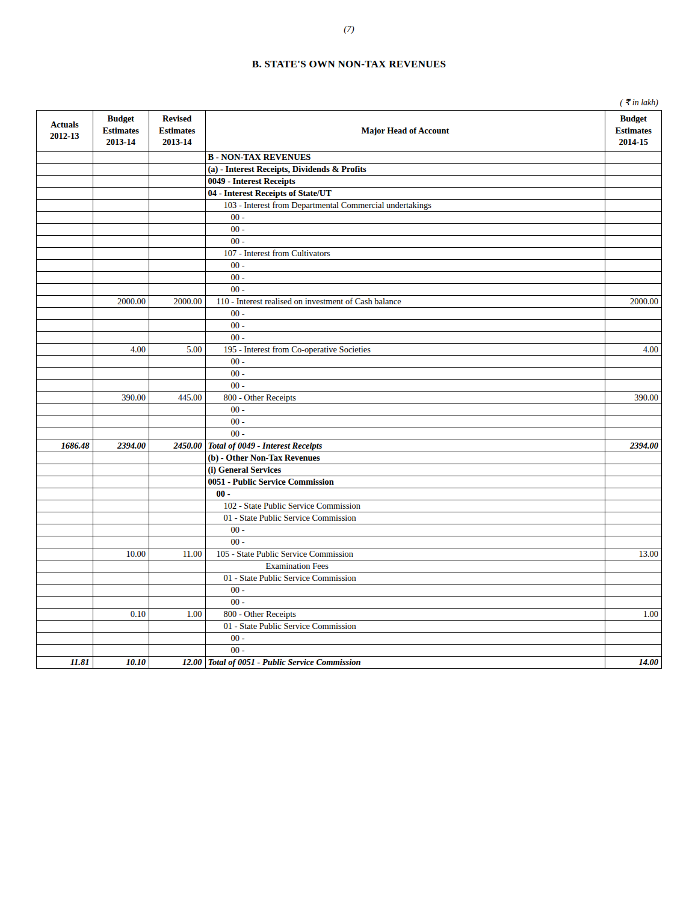(7)
B. STATE'S OWN NON-TAX REVENUES
( ₹ in lakh)
| Actuals 2012-13 | Budget Estimates 2013-14 | Revised Estimates 2013-14 | Major Head of Account | Budget Estimates 2014-15 |
| --- | --- | --- | --- | --- |
| | | | B - NON-TAX REVENUES | |
| | | | (a) - Interest Receipts, Dividends & Profits | |
| | | | 0049 - Interest Receipts | |
| | | | 04 - Interest Receipts of State/UT | |
| | | | 103 - Interest from Departmental Commercial undertakings | |
| | | | 00 - | |
| | | | 00 - | |
| | | | 00 - | |
| | | | 107 - Interest from Cultivators | |
| | | | 00 - | |
| | | | 00 - | |
| | | | 00 - | |
| | 2000.00 | 2000.00 | 110 - Interest realised on investment of Cash balance | 2000.00 |
| | | | 00 - | |
| | | | 00 - | |
| | | | 00 - | |
| | 4.00 | 5.00 | 195 - Interest from Co-operative Societies | 4.00 |
| | | | 00 - | |
| | | | 00 - | |
| | | | 00 - | |
| | 390.00 | 445.00 | 800 - Other Receipts | 390.00 |
| | | | 00 - | |
| | | | 00 - | |
| | | | 00 - | |
| 1686.48 | 2394.00 | 2450.00 | Total of 0049 - Interest Receipts | 2394.00 |
| | | | (b) - Other Non-Tax Revenues | |
| | | | (i) General Services | |
| | | | 0051 - Public Service Commission | |
| | | | 00 - | |
| | | | 102 - State Public Service Commission | |
| | | | 01 - State Public Service Commission | |
| | | | 00 - | |
| | | | 00 - | |
| | 10.00 | 11.00 | 105 - State Public Service Commission | 13.00 |
| | | | Examination Fees | |
| | | | 01 - State Public Service Commission | |
| | | | 00 - | |
| | | | 00 - | |
| | 0.10 | 1.00 | 800 - Other Receipts | 1.00 |
| | | | 01 - State Public Service Commission | |
| | | | 00 - | |
| | | | 00 - | |
| 11.81 | 10.10 | 12.00 | Total of 0051 - Public Service Commission | 14.00 |